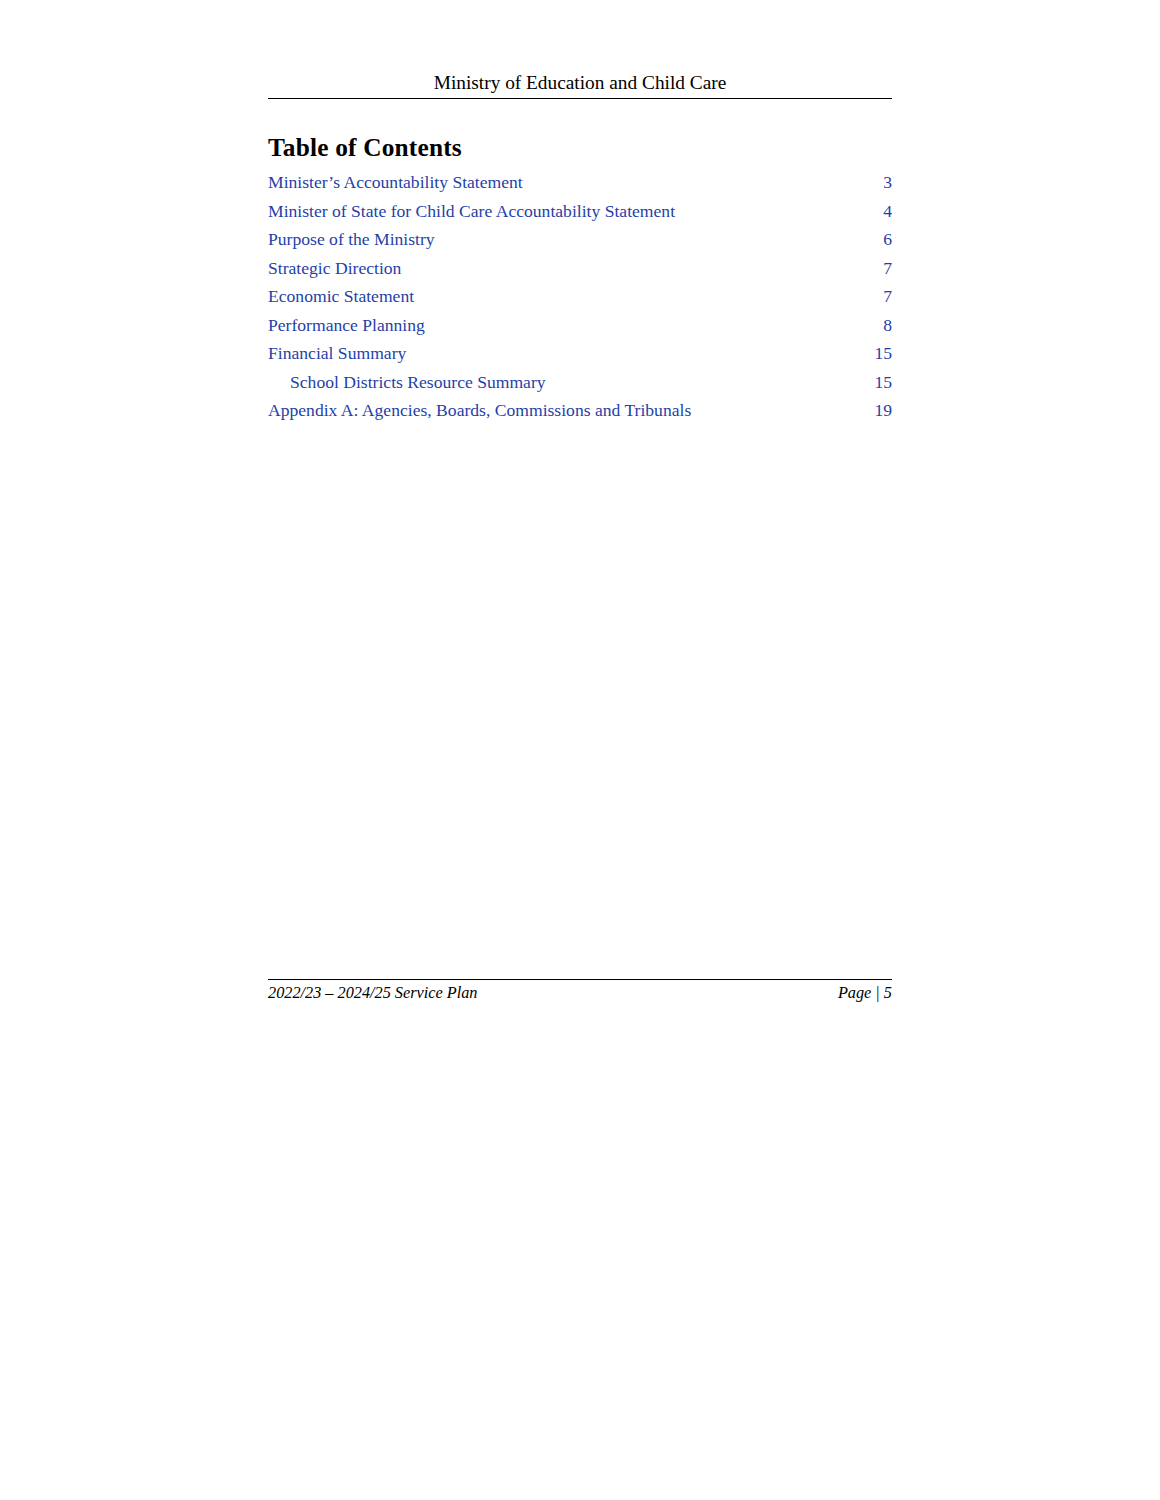Ministry of Education and Child Care
Table of Contents
Minister’s Accountability Statement 3 Minister of State for Child Care Accountability Statement 4 Purpose of the Ministry 6 Strategic Direction 7 Economic Statement 7 Performance Planning 8 Financial Summary 15 School Districts Resource Summary 15 Appendix A: Agencies, Boards, Commissions and Tribunals 19
2022/23 – 2024/25 Service Plan Page | 5